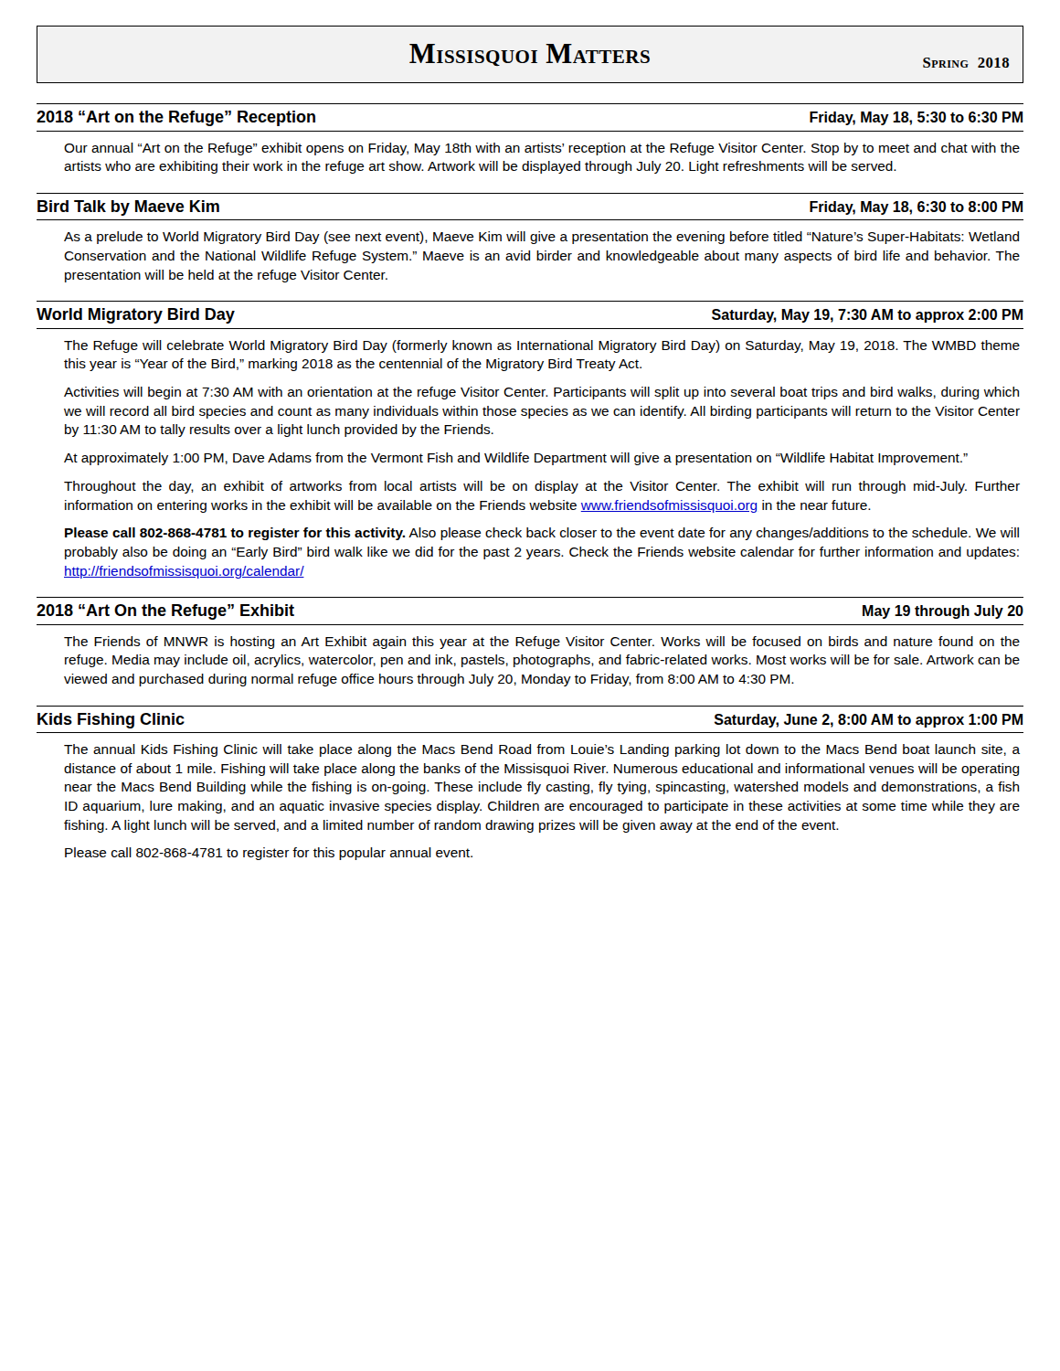Missisquoi Matters
Spring 2018
2018 “Art on the Refuge” Reception Friday, May 18, 5:30 to 6:30 PM
Our annual “Art on the Refuge” exhibit opens on Friday, May 18th with an artists’ reception at the Refuge Visitor Center. Stop by to meet and chat with the artists who are exhibiting their work in the refuge art show. Artwork will be displayed through July 20. Light refreshments will be served.
Bird Talk by Maeve Kim Friday, May 18, 6:30 to 8:00 PM
As a prelude to World Migratory Bird Day (see next event), Maeve Kim will give a presentation the evening before titled “Nature’s Super-Habitats: Wetland Conservation and the National Wildlife Refuge System.” Maeve is an avid birder and knowledgeable about many aspects of bird life and behavior. The presentation will be held at the refuge Visitor Center.
World Migratory Bird Day Saturday, May 19, 7:30 AM to approx 2:00 PM
The Refuge will celebrate World Migratory Bird Day (formerly known as International Migratory Bird Day) on Saturday, May 19, 2018. The WMBD theme this year is “Year of the Bird,” marking 2018 as the centennial of the Migratory Bird Treaty Act.
Activities will begin at 7:30 AM with an orientation at the refuge Visitor Center. Participants will split up into several boat trips and bird walks, during which we will record all bird species and count as many individuals within those species as we can identify. All birding participants will return to the Visitor Center by 11:30 AM to tally results over a light lunch provided by the Friends.
At approximately 1:00 PM, Dave Adams from the Vermont Fish and Wildlife Department will give a presentation on “Wildlife Habitat Improvement.”
Throughout the day, an exhibit of artworks from local artists will be on display at the Visitor Center. The exhibit will run through mid-July. Further information on entering works in the exhibit will be available on the Friends website www.friendsofmissisquoi.org in the near future.
Please call 802-868-4781 to register for this activity. Also please check back closer to the event date for any changes/additions to the schedule. We will probably also be doing an “Early Bird” bird walk like we did for the past 2 years. Check the Friends website calendar for further information and updates: http://friendsofmissisquoi.org/calendar/
2018 “Art On the Refuge” Exhibit May 19 through July 20
The Friends of MNWR is hosting an Art Exhibit again this year at the Refuge Visitor Center. Works will be focused on birds and nature found on the refuge. Media may include oil, acrylics, watercolor, pen and ink, pastels, photographs, and fabric-related works. Most works will be for sale. Artwork can be viewed and purchased during normal refuge office hours through July 20, Monday to Friday, from 8:00 AM to 4:30 PM.
Kids Fishing Clinic Saturday, June 2, 8:00 AM to approx 1:00 PM
The annual Kids Fishing Clinic will take place along the Macs Bend Road from Louie’s Landing parking lot down to the Macs Bend boat launch site, a distance of about 1 mile. Fishing will take place along the banks of the Missisquoi River. Numerous educational and informational venues will be operating near the Macs Bend Building while the fishing is on-going. These include fly casting, fly tying, spincasting, watershed models and demonstrations, a fish ID aquarium, lure making, and an aquatic invasive species display. Children are encouraged to participate in these activities at some time while they are fishing. A light lunch will be served, and a limited number of random drawing prizes will be given away at the end of the event.
Please call 802-868-4781 to register for this popular annual event.